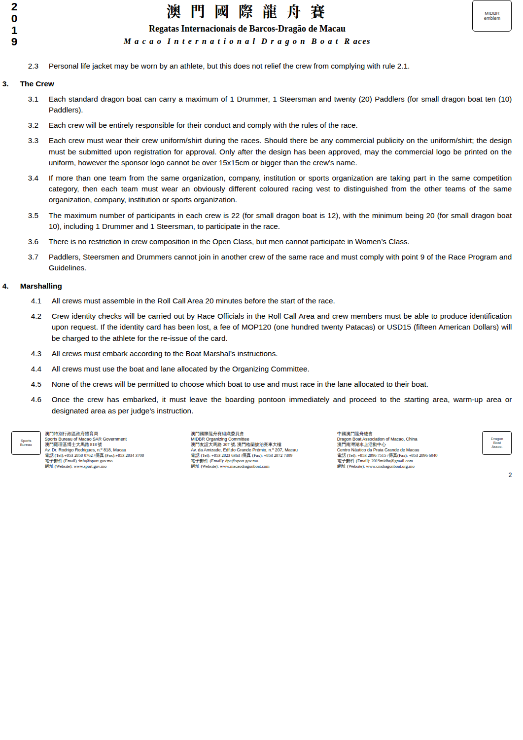2
0
1
9
澳 門 國 際 龍 舟 賽
Regatas Internacionais de Barcos-Dragão de Macau
M a c a o I n t e r n a t i o n a l D r a g o n B o a t R aces
MIDBR
emblem
2.3
Personal life jacket may be worn by an athlete, but this does not relief the crew from complying with rule 2.1.
3. The Crew
3.1
Each standard dragon boat can carry a maximum of 1 Drummer, 1 Steersman and twenty (20) Paddlers (for small dragon boat ten (10) Paddlers).
3.2
Each crew will be entirely responsible for their conduct and comply with the rules of the race.
3.3
Each crew must wear their crew uniform/shirt during the races. Should there be any commercial publicity on the uniform/shirt; the design must be submitted upon registration for approval. Only after the design has been approved, may the commercial logo be printed on the uniform, however the sponsor logo cannot be over 15x15cm or bigger than the crew’s name.
3.4
If more than one team from the same organization, company, institution or sports organization are taking part in the same competition category, then each team must wear an obviously different coloured racing vest to distinguished from the other teams of the same organization, company, institution or sports organization.
3.5
The maximum number of participants in each crew is 22 (for small dragon boat is 12), with the minimum being 20 (for small dragon boat 10), including 1 Drummer and 1 Steersman, to participate in the race.
3.6
There is no restriction in crew composition in the Open Class, but men cannot participate in Women’s Class.
3.7
Paddlers, Steersmen and Drummers cannot join in another crew of the same race and must comply with point 9 of the Race Program and Guidelines.
4. Marshalling
4.1
All crews must assemble in the Roll Call Area 20 minutes before the start of the race.
4.2
Crew identity checks will be carried out by Race Officials in the Roll Call Area and crew members must be able to produce identification upon request. If the identity card has been lost, a fee of MOP120 (one hundred twenty Patacas) or USD15 (fifteen American Dollars) will be charged to the athlete for the re-issue of the card.
4.3
All crews must embark according to the Boat Marshal’s instructions.
4.4
All crews must use the boat and lane allocated by the Organizing Committee.
4.5
None of the crews will be permitted to choose which boat to use and must race in the lane allocated to their boat.
4.6
Once the crew has embarked, it must leave the boarding pontoon immediately and proceed to the starting area, warm-up area or designated area as per judge’s instruction.
Sports
Bureau
澳門特別行政區政府體育局
Sports Bureau of Macao SAR Government
澳門羅理基博士大馬路 818 號
Av. Dr. Rodrigo Rodrigues, n.º 818, Macau
電話 (Tel):+853 2858 0762 /傳真 (Fax):+853 2834 3708
電子郵件 (Email) :info@sport.gov.mo
網址 (Website): www.sport.gov.mo
澳門國際龍舟賽組織委員會
MIDBR Organizing Committee
澳門友誼大馬路 207 號, 澳門格蘭披治賽車大樓
Av. da Amizade, Edf.do Grande Prémio, n.º 207, Macau
電話 (Tel): +853 2823 6363 /傳真 (Fax): +853 2872 7309
電子郵件 (Email): dpe@sport.gov.mo
網址 (Website): www.macaodragonboat.com
中國澳門龍舟總會
Dragon Boat Association of Macao, China
澳門南灣湖水上活動中心
Centro Náutico da Praia Grande de Macau
電話 (Tel): +853 2896 7515 /傳真(Fax): +853 2896 6040
電子郵件 (Email): 2019midbr@gmail.com
網址 (Website): www.cmdragonboat.org.mo
Dragon
Boat
Assoc.
2